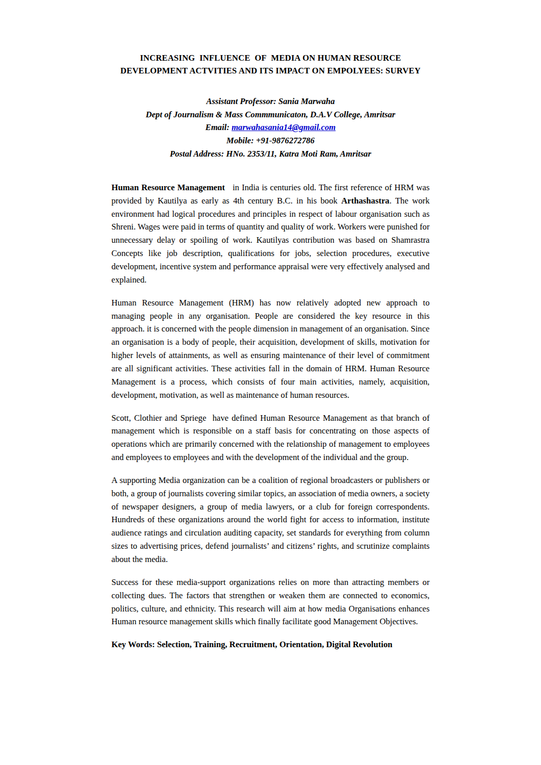INCREASING INFLUENCE OF MEDIA ON HUMAN RESOURCE DEVELOPMENT ACTVITIES AND ITS IMPACT ON EMPOLYEES: SURVEY
Assistant Professor: Sania Marwaha
Dept of Journalism & Mass Commmunicaton, D.A.V College, Amritsar
Email: marwahasania14@gmail.com
Mobile: +91-9876272786
Postal Address: HNo. 2353/11, Katra Moti Ram, Amritsar
Human Resource Management in India is centuries old. The first reference of HRM was provided by Kautilya as early as 4th century B.C. in his book Arthashastra. The work environment had logical procedures and principles in respect of labour organisation such as Shreni. Wages were paid in terms of quantity and quality of work. Workers were punished for unnecessary delay or spoiling of work. Kautilyas contribution was based on Shamrastra Concepts like job description, qualifications for jobs, selection procedures, executive development, incentive system and performance appraisal were very effectively analysed and explained.
Human Resource Management (HRM) has now relatively adopted new approach to managing people in any organisation. People are considered the key resource in this approach. it is concerned with the people dimension in management of an organisation. Since an organisation is a body of people, their acquisition, development of skills, motivation for higher levels of attainments, as well as ensuring maintenance of their level of commitment are all significant activities. These activities fall in the domain of HRM. Human Resource Management is a process, which consists of four main activities, namely, acquisition, development, motivation, as well as maintenance of human resources.
Scott, Clothier and Spriege have defined Human Resource Management as that branch of management which is responsible on a staff basis for concentrating on those aspects of operations which are primarily concerned with the relationship of management to employees and employees to employees and with the development of the individual and the group.
A supporting Media organization can be a coalition of regional broadcasters or publishers or both, a group of journalists covering similar topics, an association of media owners, a society of newspaper designers, a group of media lawyers, or a club for foreign correspondents. Hundreds of these organizations around the world fight for access to information, institute audience ratings and circulation auditing capacity, set standards for everything from column sizes to advertising prices, defend journalists’ and citizens’ rights, and scrutinize complaints about the media.
Success for these media-support organizations relies on more than attracting members or collecting dues. The factors that strengthen or weaken them are connected to economics, politics, culture, and ethnicity. This research will aim at how media Organisations enhances Human resource management skills which finally facilitate good Management Objectives.
Key Words: Selection, Training, Recruitment, Orientation, Digital Revolution